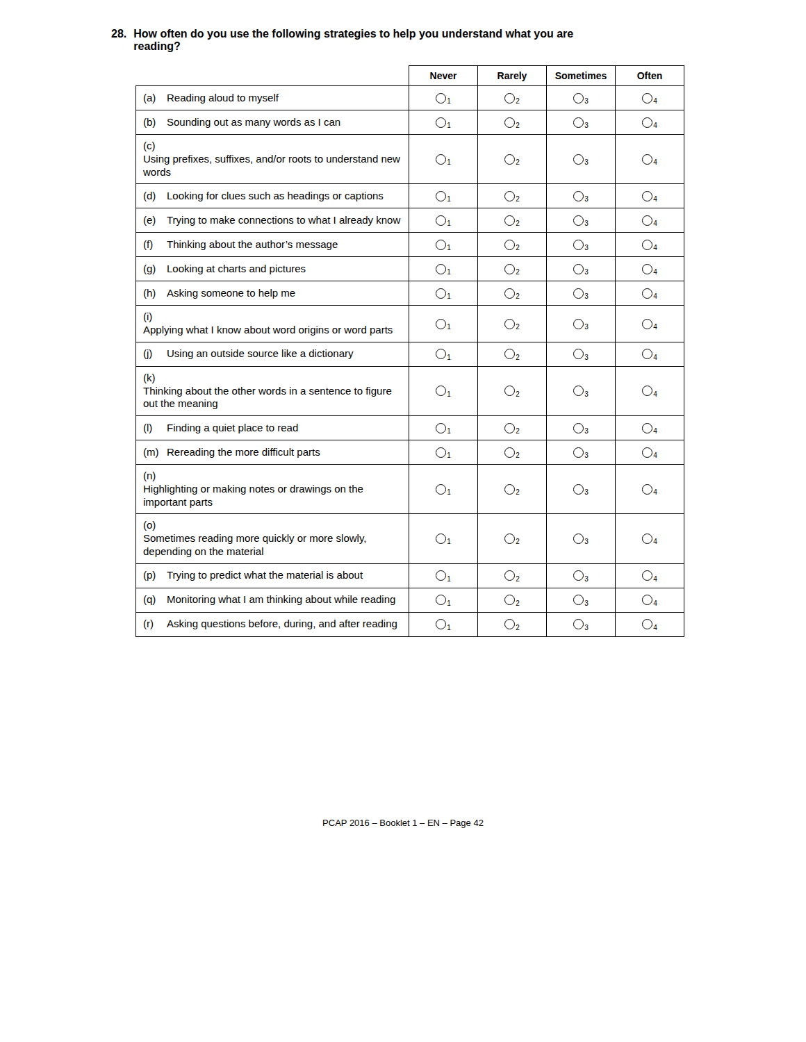28. How often do you use the following strategies to help you understand what you are reading?
| | Never | Rarely | Sometimes | Often |
| --- | --- | --- | --- | --- |
| (a) Reading aloud to myself | 1 | 2 | 3 | 4 |
| (b) Sounding out as many words as I can | 1 | 2 | 3 | 4 |
| (c) Using prefixes, suffixes, and/or roots to understand new words | 1 | 2 | 3 | 4 |
| (d) Looking for clues such as headings or captions | 1 | 2 | 3 | 4 |
| (e) Trying to make connections to what I already know | 1 | 2 | 3 | 4 |
| (f) Thinking about the author’s message | 1 | 2 | 3 | 4 |
| (g) Looking at charts and pictures | 1 | 2 | 3 | 4 |
| (h) Asking someone to help me | 1 | 2 | 3 | 4 |
| (i) Applying what I know about word origins or word parts | 1 | 2 | 3 | 4 |
| (j) Using an outside source like a dictionary | 1 | 2 | 3 | 4 |
| (k) Thinking about the other words in a sentence to figure out the meaning | 1 | 2 | 3 | 4 |
| (l) Finding a quiet place to read | 1 | 2 | 3 | 4 |
| (m) Rereading the more difficult parts | 1 | 2 | 3 | 4 |
| (n) Highlighting or making notes or drawings on the important parts | 1 | 2 | 3 | 4 |
| (o) Sometimes reading more quickly or more slowly, depending on the material | 1 | 2 | 3 | 4 |
| (p) Trying to predict what the material is about | 1 | 2 | 3 | 4 |
| (q) Monitoring what I am thinking about while reading | 1 | 2 | 3 | 4 |
| (r) Asking questions before, during, and after reading | 1 | 2 | 3 | 4 |
PCAP 2016 – Booklet 1 – EN – Page 42